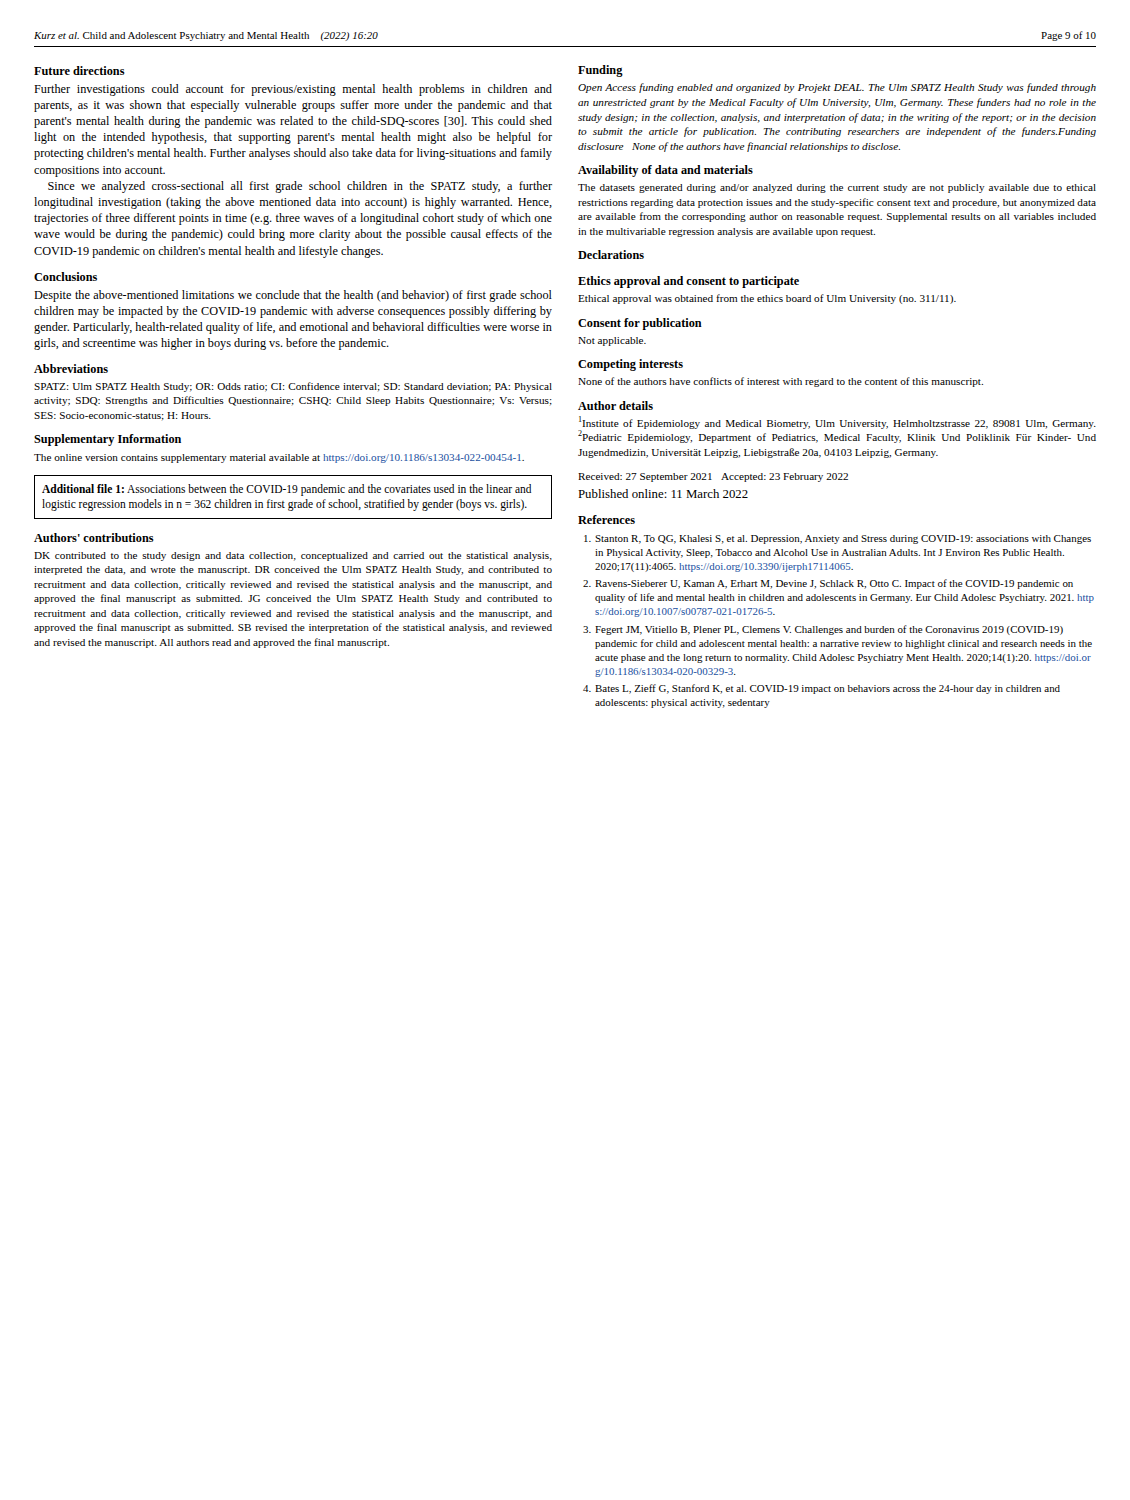Kurz et al. Child and Adolescent Psychiatry and Mental Health (2022) 16:20
Page 9 of 10
Future directions
Further investigations could account for previous/existing mental health problems in children and parents, as it was shown that especially vulnerable groups suffer more under the pandemic and that parent's mental health during the pandemic was related to the child-SDQ-scores [30]. This could shed light on the intended hypothesis, that supporting parent's mental health might also be helpful for protecting children's mental health. Further analyses should also take data for living-situations and family compositions into account.
Since we analyzed cross-sectional all first grade school children in the SPATZ study, a further longitudinal investigation (taking the above mentioned data into account) is highly warranted. Hence, trajectories of three different points in time (e.g. three waves of a longitudinal cohort study of which one wave would be during the pandemic) could bring more clarity about the possible causal effects of the COVID-19 pandemic on children's mental health and lifestyle changes.
Conclusions
Despite the above-mentioned limitations we conclude that the health (and behavior) of first grade school children may be impacted by the COVID-19 pandemic with adverse consequences possibly differing by gender. Particularly, health-related quality of life, and emotional and behavioral difficulties were worse in girls, and screentime was higher in boys during vs. before the pandemic.
Abbreviations
SPATZ: Ulm SPATZ Health Study; OR: Odds ratio; CI: Confidence interval; SD: Standard deviation; PA: Physical activity; SDQ: Strengths and Difficulties Questionnaire; CSHQ: Child Sleep Habits Questionnaire; Vs: Versus; SES: Socio-economic-status; H: Hours.
Supplementary Information
The online version contains supplementary material available at https://doi.org/10.1186/s13034-022-00454-1.
Additional file 1: Associations between the COVID-19 pandemic and the covariates used in the linear and logistic regression models in n = 362 children in first grade of school, stratified by gender (boys vs. girls).
Authors' contributions
DK contributed to the study design and data collection, conceptualized and carried out the statistical analysis, interpreted the data, and wrote the manuscript. DR conceived the Ulm SPATZ Health Study, and contributed to recruitment and data collection, critically reviewed and revised the statistical analysis and the manuscript, and approved the final manuscript as submitted. JG conceived the Ulm SPATZ Health Study and contributed to recruitment and data collection, critically reviewed and revised the statistical analysis and the manuscript, and approved the final manuscript as submitted. SB revised the interpretation of the statistical analysis, and reviewed and revised the manuscript. All authors read and approved the final manuscript.
Funding
Open Access funding enabled and organized by Projekt DEAL. The Ulm SPATZ Health Study was funded through an unrestricted grant by the Medical Faculty of Ulm University, Ulm, Germany. These funders had no role in the study design; in the collection, analysis, and interpretation of data; in the writing of the report; or in the decision to submit the article for publication. The contributing researchers are independent of the funders.Funding disclosure None of the authors have financial relationships to disclose.
Availability of data and materials
The datasets generated during and/or analyzed during the current study are not publicly available due to ethical restrictions regarding data protection issues and the study-specific consent text and procedure, but anonymized data are available from the corresponding author on reasonable request. Supplemental results on all variables included in the multivariable regression analysis are available upon request.
Declarations
Ethics approval and consent to participate
Ethical approval was obtained from the ethics board of Ulm University (no. 311/11).
Consent for publication
Not applicable.
Competing interests
None of the authors have conflicts of interest with regard to the content of this manuscript.
Author details
1Institute of Epidemiology and Medical Biometry, Ulm University, Helmholtzstrasse 22, 89081 Ulm, Germany. 2Pediatric Epidemiology, Department of Pediatrics, Medical Faculty, Klinik Und Poliklinik Für Kinder- Und Jugendmedizin, Universität Leipzig, Liebigstraße 20a, 04103 Leipzig, Germany.
Received: 27 September 2021 Accepted: 23 February 2022
Published online: 11 March 2022
References
Stanton R, To QG, Khalesi S, et al. Depression, Anxiety and Stress during COVID-19: associations with Changes in Physical Activity, Sleep, Tobacco and Alcohol Use in Australian Adults. Int J Environ Res Public Health. 2020;17(11):4065. https://doi.org/10.3390/ijerph17114065.
Ravens-Sieberer U, Kaman A, Erhart M, Devine J, Schlack R, Otto C. Impact of the COVID-19 pandemic on quality of life and mental health in children and adolescents in Germany. Eur Child Adolesc Psychiatry. 2021. https://doi.org/10.1007/s00787-021-01726-5.
Fegert JM, Vitiello B, Plener PL, Clemens V. Challenges and burden of the Coronavirus 2019 (COVID-19) pandemic for child and adolescent mental health: a narrative review to highlight clinical and research needs in the acute phase and the long return to normality. Child Adolesc Psychiatry Ment Health. 2020;14(1):20. https://doi.org/10.1186/s13034-020-00329-3.
Bates L, Zieff G, Stanford K, et al. COVID-19 impact on behaviors across the 24-hour day in children and adolescents: physical activity, sedentary